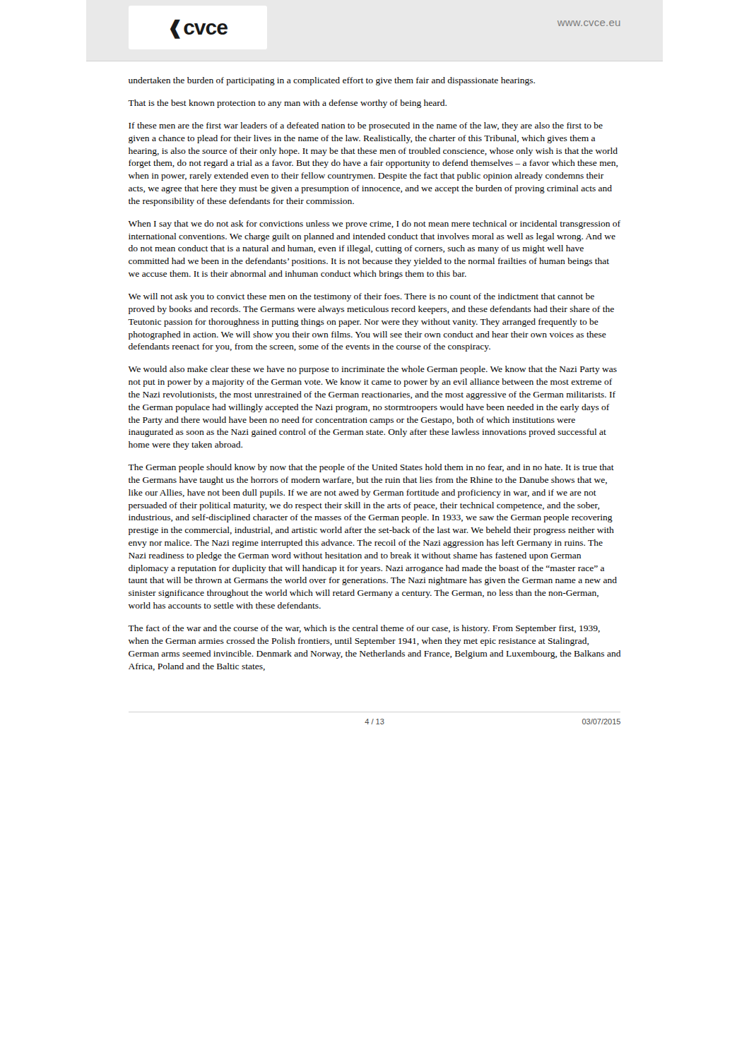❰cvce
www.cvce.eu
undertaken the burden of participating in a complicated effort to give them fair and dispassionate hearings.
That is the best known protection to any man with a defense worthy of being heard.
If these men are the first war leaders of a defeated nation to be prosecuted in the name of the law, they are also the first to be given a chance to plead for their lives in the name of the law. Realistically, the charter of this Tribunal, which gives them a hearing, is also the source of their only hope. It may be that these men of troubled conscience, whose only wish is that the world forget them, do not regard a trial as a favor. But they do have a fair opportunity to defend themselves – a favor which these men, when in power, rarely extended even to their fellow countrymen. Despite the fact that public opinion already condemns their acts, we agree that here they must be given a presumption of innocence, and we accept the burden of proving criminal acts and the responsibility of these defendants for their commission.
When I say that we do not ask for convictions unless we prove crime, I do not mean mere technical or incidental transgression of international conventions. We charge guilt on planned and intended conduct that involves moral as well as legal wrong. And we do not mean conduct that is a natural and human, even if illegal, cutting of corners, such as many of us might well have committed had we been in the defendants’ positions. It is not because they yielded to the normal frailties of human beings that we accuse them. It is their abnormal and inhuman conduct which brings them to this bar.
We will not ask you to convict these men on the testimony of their foes. There is no count of the indictment that cannot be proved by books and records. The Germans were always meticulous record keepers, and these defendants had their share of the Teutonic passion for thoroughness in putting things on paper. Nor were they without vanity. They arranged frequently to be photographed in action. We will show you their own films. You will see their own conduct and hear their own voices as these defendants reenact for you, from the screen, some of the events in the course of the conspiracy.
We would also make clear these we have no purpose to incriminate the whole German people. We know that the Nazi Party was not put in power by a majority of the German vote. We know it came to power by an evil alliance between the most extreme of the Nazi revolutionists, the most unrestrained of the German reactionaries, and the most aggressive of the German militarists. If the German populace had willingly accepted the Nazi program, no stormtroopers would have been needed in the early days of the Party and there would have been no need for concentration camps or the Gestapo, both of which institutions were inaugurated as soon as the Nazi gained control of the German state. Only after these lawless innovations proved successful at home were they taken abroad.
The German people should know by now that the people of the United States hold them in no fear, and in no hate. It is true that the Germans have taught us the horrors of modern warfare, but the ruin that lies from the Rhine to the Danube shows that we, like our Allies, have not been dull pupils. If we are not awed by German fortitude and proficiency in war, and if we are not persuaded of their political maturity, we do respect their skill in the arts of peace, their technical competence, and the sober, industrious, and self-disciplined character of the masses of the German people. In 1933, we saw the German people recovering prestige in the commercial, industrial, and artistic world after the set-back of the last war. We beheld their progress neither with envy nor malice. The Nazi regime interrupted this advance. The recoil of the Nazi aggression has left Germany in ruins. The Nazi readiness to pledge the German word without hesitation and to break it without shame has fastened upon German diplomacy a reputation for duplicity that will handicap it for years. Nazi arrogance had made the boast of the “master race” a taunt that will be thrown at Germans the world over for generations. The Nazi nightmare has given the German name a new and sinister significance throughout the world which will retard Germany a century. The German, no less than the non-German, world has accounts to settle with these defendants.
The fact of the war and the course of the war, which is the central theme of our case, is history. From September first, 1939, when the German armies crossed the Polish frontiers, until September 1941, when they met epic resistance at Stalingrad, German arms seemed invincible. Denmark and Norway, the Netherlands and France, Belgium and Luxembourg, the Balkans and Africa, Poland and the Baltic states,
4 / 13
03/07/2015